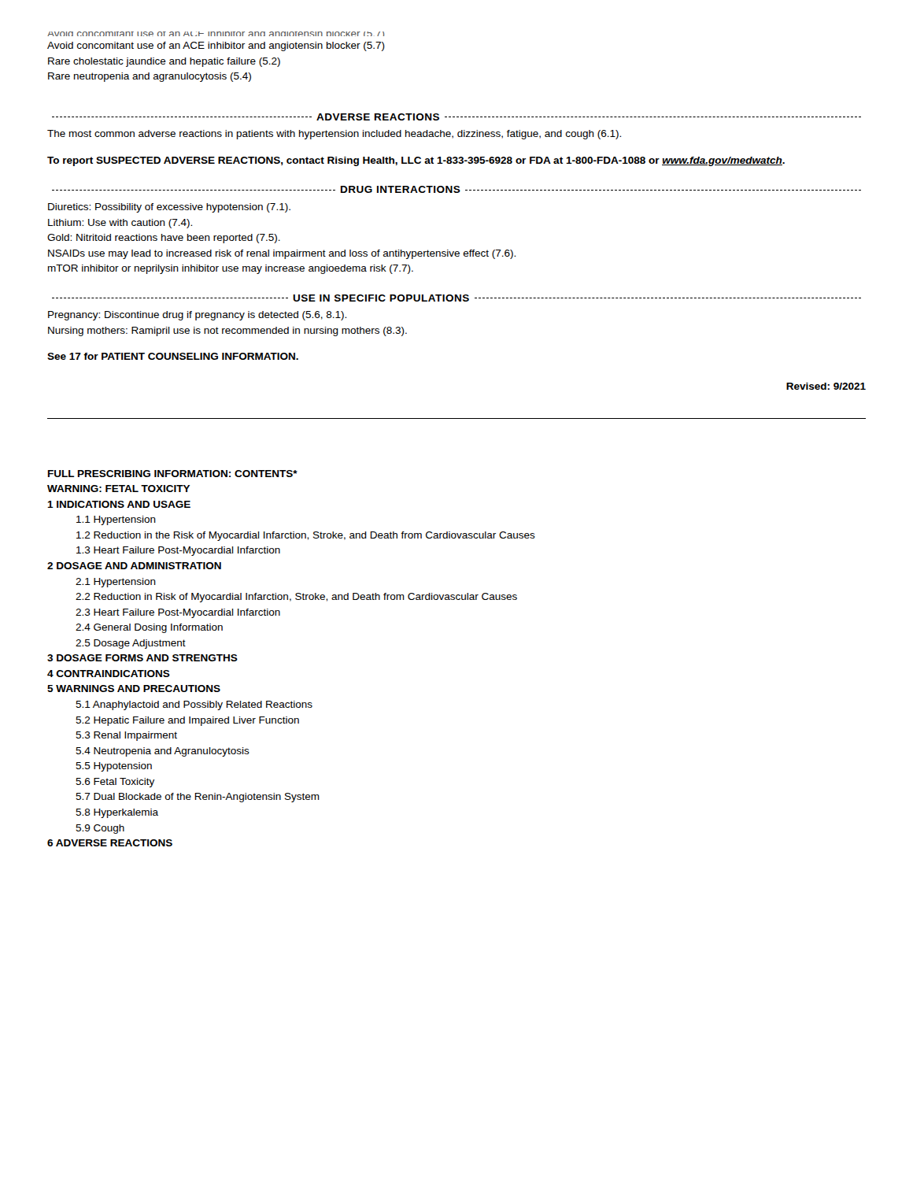Avoid concomitant use of an ACE inhibitor and angiotensin blocker (5.7)
Avoid concomitant use of an ACE inhibitor and angiotensin blocker (5.7)
Rare cholestatic jaundice and hepatic failure (5.2)
Rare neutropenia and agranulocytosis (5.4)
ADVERSE REACTIONS
The most common adverse reactions in patients with hypertension included headache, dizziness, fatigue, and cough (6.1).
To report SUSPECTED ADVERSE REACTIONS, contact Rising Health, LLC at 1-833-395-6928 or FDA at 1-800-FDA-1088 or www.fda.gov/medwatch.
DRUG INTERACTIONS
Diuretics: Possibility of excessive hypotension (7.1).
Lithium: Use with caution (7.4).
Gold: Nitritoid reactions have been reported (7.5).
NSAIDs use may lead to increased risk of renal impairment and loss of antihypertensive effect (7.6).
mTOR inhibitor or neprilysin inhibitor use may increase angioedema risk (7.7).
USE IN SPECIFIC POPULATIONS
Pregnancy: Discontinue drug if pregnancy is detected (5.6, 8.1).
Nursing mothers: Ramipril use is not recommended in nursing mothers (8.3).
See 17 for PATIENT COUNSELING INFORMATION.
Revised: 9/2021
FULL PRESCRIBING INFORMATION: CONTENTS*
WARNING: FETAL TOXICITY
1 INDICATIONS AND USAGE
1.1 Hypertension
1.2 Reduction in the Risk of Myocardial Infarction, Stroke, and Death from Cardiovascular Causes
1.3 Heart Failure Post-Myocardial Infarction
2 DOSAGE AND ADMINISTRATION
2.1 Hypertension
2.2 Reduction in Risk of Myocardial Infarction, Stroke, and Death from Cardiovascular Causes
2.3 Heart Failure Post-Myocardial Infarction
2.4 General Dosing Information
2.5 Dosage Adjustment
3 DOSAGE FORMS AND STRENGTHS
4 CONTRAINDICATIONS
5 WARNINGS AND PRECAUTIONS
5.1 Anaphylactoid and Possibly Related Reactions
5.2 Hepatic Failure and Impaired Liver Function
5.3 Renal Impairment
5.4 Neutropenia and Agranulocytosis
5.5 Hypotension
5.6 Fetal Toxicity
5.7 Dual Blockade of the Renin-Angiotensin System
5.8 Hyperkalemia
5.9 Cough
6 ADVERSE REACTIONS